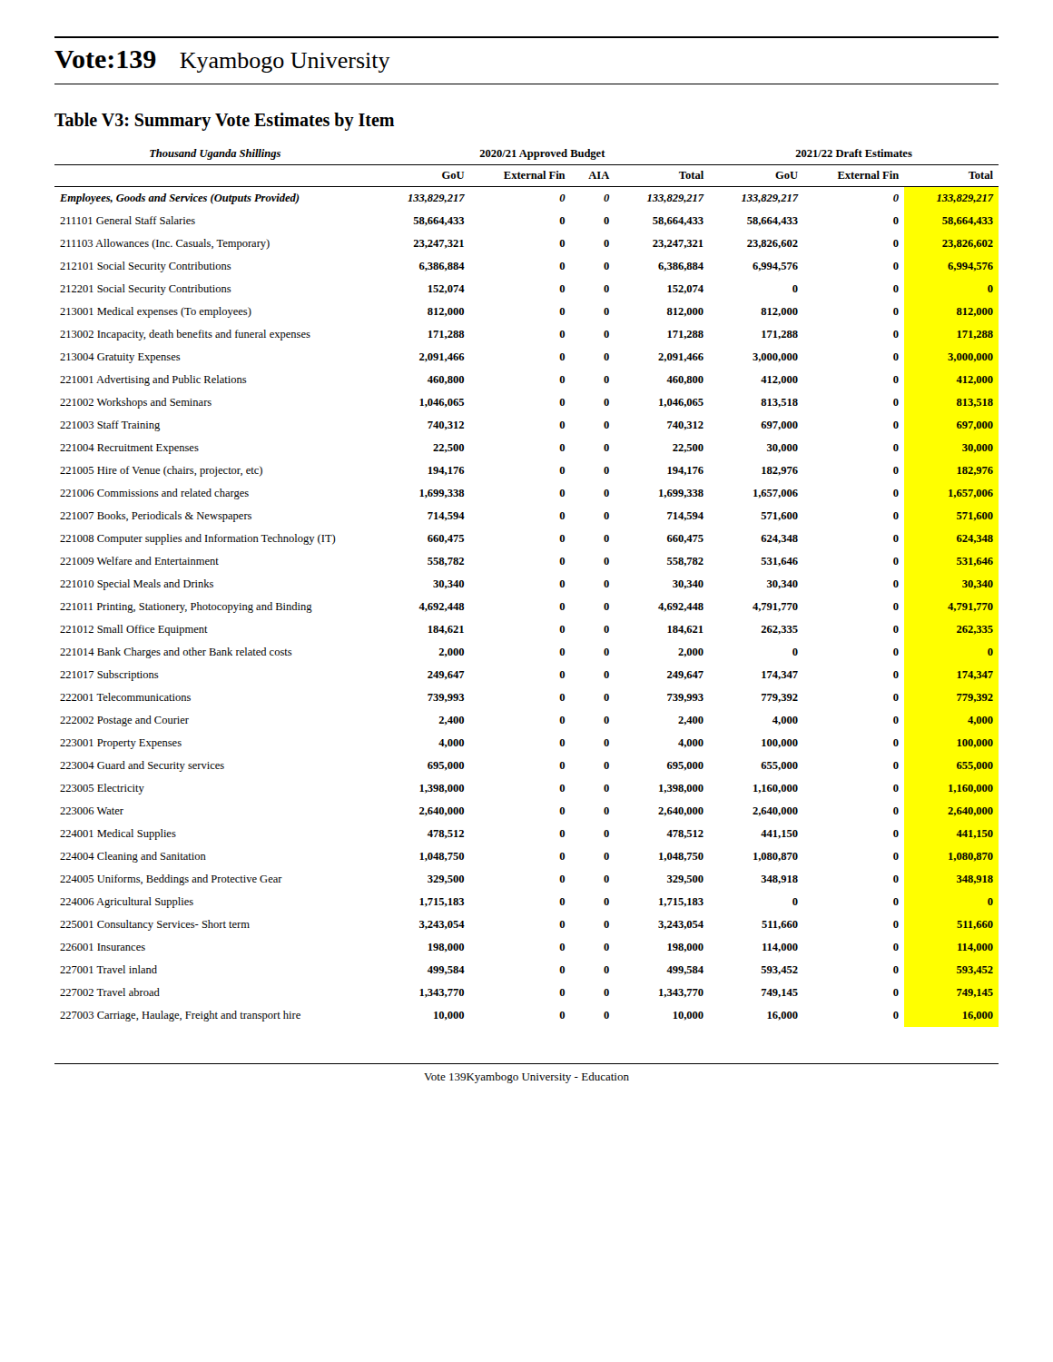Vote:139 Kyambogo University
Table V3: Summary Vote Estimates by Item
| Thousand Uganda Shillings | 2020/21 Approved Budget | 2021/22 Draft Estimates |
| --- | --- | --- |
| | GoU | External Fin | AIA | Total | GoU | External Fin | Total |
| Employees, Goods and Services (Outputs Provided) | 133,829,217 | 0 | 0 | 133,829,217 | 133,829,217 | 0 | 133,829,217 |
| 211101 General Staff Salaries | 58,664,433 | 0 | 0 | 58,664,433 | 58,664,433 | 0 | 58,664,433 |
| 211103 Allowances (Inc. Casuals, Temporary) | 23,247,321 | 0 | 0 | 23,247,321 | 23,826,602 | 0 | 23,826,602 |
| 212101 Social Security Contributions | 6,386,884 | 0 | 0 | 6,386,884 | 6,994,576 | 0 | 6,994,576 |
| 212201 Social Security Contributions | 152,074 | 0 | 0 | 152,074 | 0 | 0 | 0 |
| 213001 Medical expenses (To employees) | 812,000 | 0 | 0 | 812,000 | 812,000 | 0 | 812,000 |
| 213002 Incapacity, death benefits and funeral expenses | 171,288 | 0 | 0 | 171,288 | 171,288 | 0 | 171,288 |
| 213004 Gratuity Expenses | 2,091,466 | 0 | 0 | 2,091,466 | 3,000,000 | 0 | 3,000,000 |
| 221001 Advertising and Public Relations | 460,800 | 0 | 0 | 460,800 | 412,000 | 0 | 412,000 |
| 221002 Workshops and Seminars | 1,046,065 | 0 | 0 | 1,046,065 | 813,518 | 0 | 813,518 |
| 221003 Staff Training | 740,312 | 0 | 0 | 740,312 | 697,000 | 0 | 697,000 |
| 221004 Recruitment Expenses | 22,500 | 0 | 0 | 22,500 | 30,000 | 0 | 30,000 |
| 221005 Hire of Venue (chairs, projector, etc) | 194,176 | 0 | 0 | 194,176 | 182,976 | 0 | 182,976 |
| 221006 Commissions and related charges | 1,699,338 | 0 | 0 | 1,699,338 | 1,657,006 | 0 | 1,657,006 |
| 221007 Books, Periodicals & Newspapers | 714,594 | 0 | 0 | 714,594 | 571,600 | 0 | 571,600 |
| 221008 Computer supplies and Information Technology (IT) | 660,475 | 0 | 0 | 660,475 | 624,348 | 0 | 624,348 |
| 221009 Welfare and Entertainment | 558,782 | 0 | 0 | 558,782 | 531,646 | 0 | 531,646 |
| 221010 Special Meals and Drinks | 30,340 | 0 | 0 | 30,340 | 30,340 | 0 | 30,340 |
| 221011 Printing, Stationery, Photocopying and Binding | 4,692,448 | 0 | 0 | 4,692,448 | 4,791,770 | 0 | 4,791,770 |
| 221012 Small Office Equipment | 184,621 | 0 | 0 | 184,621 | 262,335 | 0 | 262,335 |
| 221014 Bank Charges and other Bank related costs | 2,000 | 0 | 0 | 2,000 | 0 | 0 | 0 |
| 221017 Subscriptions | 249,647 | 0 | 0 | 249,647 | 174,347 | 0 | 174,347 |
| 222001 Telecommunications | 739,993 | 0 | 0 | 739,993 | 779,392 | 0 | 779,392 |
| 222002 Postage and Courier | 2,400 | 0 | 0 | 2,400 | 4,000 | 0 | 4,000 |
| 223001 Property Expenses | 4,000 | 0 | 0 | 4,000 | 100,000 | 0 | 100,000 |
| 223004 Guard and Security services | 695,000 | 0 | 0 | 695,000 | 655,000 | 0 | 655,000 |
| 223005 Electricity | 1,398,000 | 0 | 0 | 1,398,000 | 1,160,000 | 0 | 1,160,000 |
| 223006 Water | 2,640,000 | 0 | 0 | 2,640,000 | 2,640,000 | 0 | 2,640,000 |
| 224001 Medical Supplies | 478,512 | 0 | 0 | 478,512 | 441,150 | 0 | 441,150 |
| 224004 Cleaning and Sanitation | 1,048,750 | 0 | 0 | 1,048,750 | 1,080,870 | 0 | 1,080,870 |
| 224005 Uniforms, Beddings and Protective Gear | 329,500 | 0 | 0 | 329,500 | 348,918 | 0 | 348,918 |
| 224006 Agricultural Supplies | 1,715,183 | 0 | 0 | 1,715,183 | 0 | 0 | 0 |
| 225001 Consultancy Services- Short term | 3,243,054 | 0 | 0 | 3,243,054 | 511,660 | 0 | 511,660 |
| 226001 Insurances | 198,000 | 0 | 0 | 198,000 | 114,000 | 0 | 114,000 |
| 227001 Travel inland | 499,584 | 0 | 0 | 499,584 | 593,452 | 0 | 593,452 |
| 227002 Travel abroad | 1,343,770 | 0 | 0 | 1,343,770 | 749,145 | 0 | 749,145 |
| 227003 Carriage, Haulage, Freight and transport hire | 10,000 | 0 | 0 | 10,000 | 16,000 | 0 | 16,000 |
Vote 139Kyambogo University - Education